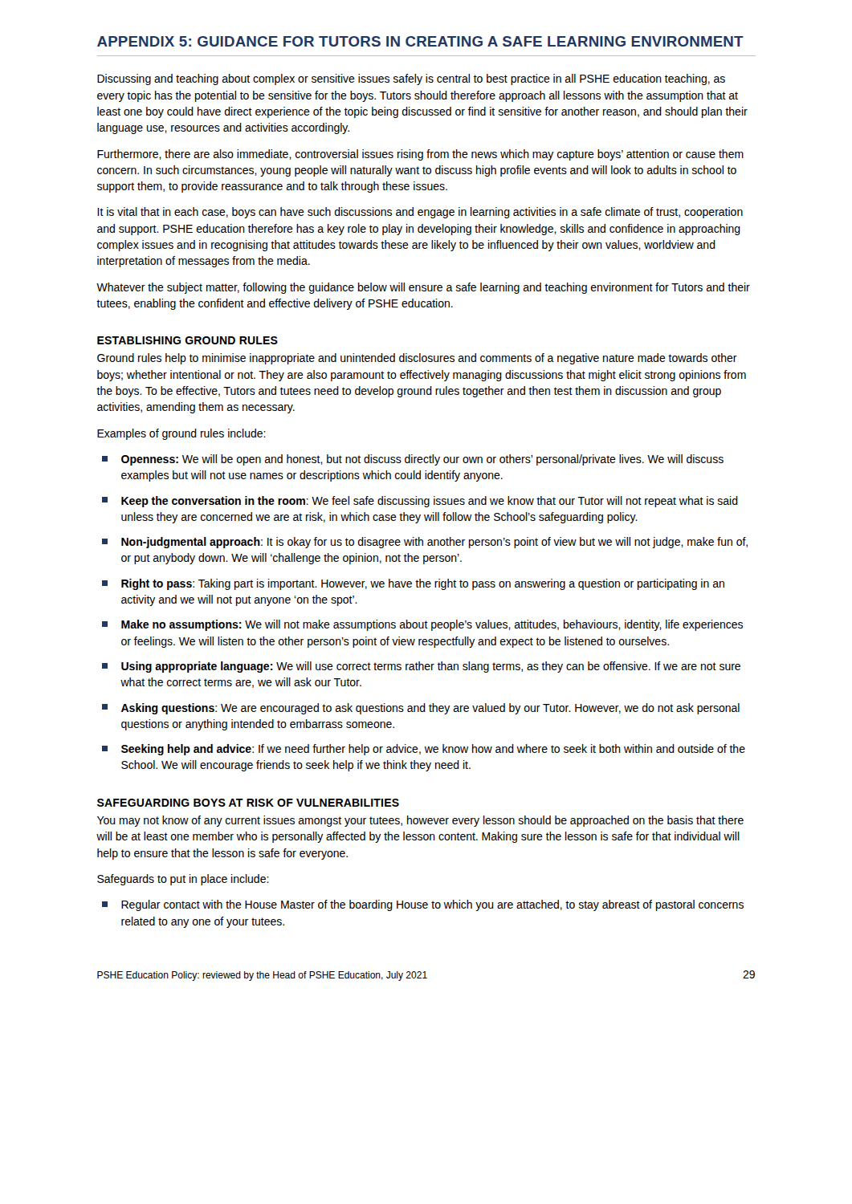APPENDIX 5: GUIDANCE FOR TUTORS IN CREATING A SAFE LEARNING ENVIRONMENT
Discussing and teaching about complex or sensitive issues safely is central to best practice in all PSHE education teaching, as every topic has the potential to be sensitive for the boys. Tutors should therefore approach all lessons with the assumption that at least one boy could have direct experience of the topic being discussed or find it sensitive for another reason, and should plan their language use, resources and activities accordingly.
Furthermore, there are also immediate, controversial issues rising from the news which may capture boys’ attention or cause them concern. In such circumstances, young people will naturally want to discuss high profile events and will look to adults in school to support them, to provide reassurance and to talk through these issues.
It is vital that in each case, boys can have such discussions and engage in learning activities in a safe climate of trust, cooperation and support. PSHE education therefore has a key role to play in developing their knowledge, skills and confidence in approaching complex issues and in recognising that attitudes towards these are likely to be influenced by their own values, worldview and interpretation of messages from the media.
Whatever the subject matter, following the guidance below will ensure a safe learning and teaching environment for Tutors and their tutees, enabling the confident and effective delivery of PSHE education.
Establishing ground rules
Ground rules help to minimise inappropriate and unintended disclosures and comments of a negative nature made towards other boys; whether intentional or not. They are also paramount to effectively managing discussions that might elicit strong opinions from the boys. To be effective, Tutors and tutees need to develop ground rules together and then test them in discussion and group activities, amending them as necessary.
Examples of ground rules include:
Openness: We will be open and honest, but not discuss directly our own or others’ personal/private lives. We will discuss examples but will not use names or descriptions which could identify anyone.
Keep the conversation in the room: We feel safe discussing issues and we know that our Tutor will not repeat what is said unless they are concerned we are at risk, in which case they will follow the School’s safeguarding policy.
Non-judgmental approach: It is okay for us to disagree with another person’s point of view but we will not judge, make fun of, or put anybody down. We will ‘challenge the opinion, not the person’.
Right to pass: Taking part is important. However, we have the right to pass on answering a question or participating in an activity and we will not put anyone ‘on the spot’.
Make no assumptions: We will not make assumptions about people’s values, attitudes, behaviours, identity, life experiences or feelings. We will listen to the other person’s point of view respectfully and expect to be listened to ourselves.
Using appropriate language: We will use correct terms rather than slang terms, as they can be offensive. If we are not sure what the correct terms are, we will ask our Tutor.
Asking questions: We are encouraged to ask questions and they are valued by our Tutor. However, we do not ask personal questions or anything intended to embarrass someone.
Seeking help and advice: If we need further help or advice, we know how and where to seek it both within and outside of the School. We will encourage friends to seek help if we think they need it.
Safeguarding boys at risk of vulnerabilities
You may not know of any current issues amongst your tutees, however every lesson should be approached on the basis that there will be at least one member who is personally affected by the lesson content. Making sure the lesson is safe for that individual will help to ensure that the lesson is safe for everyone.
Safeguards to put in place include:
Regular contact with the House Master of the boarding House to which you are attached, to stay abreast of pastoral concerns related to any one of your tutees.
PSHE Education Policy: reviewed by the Head of PSHE Education, July 2021 29